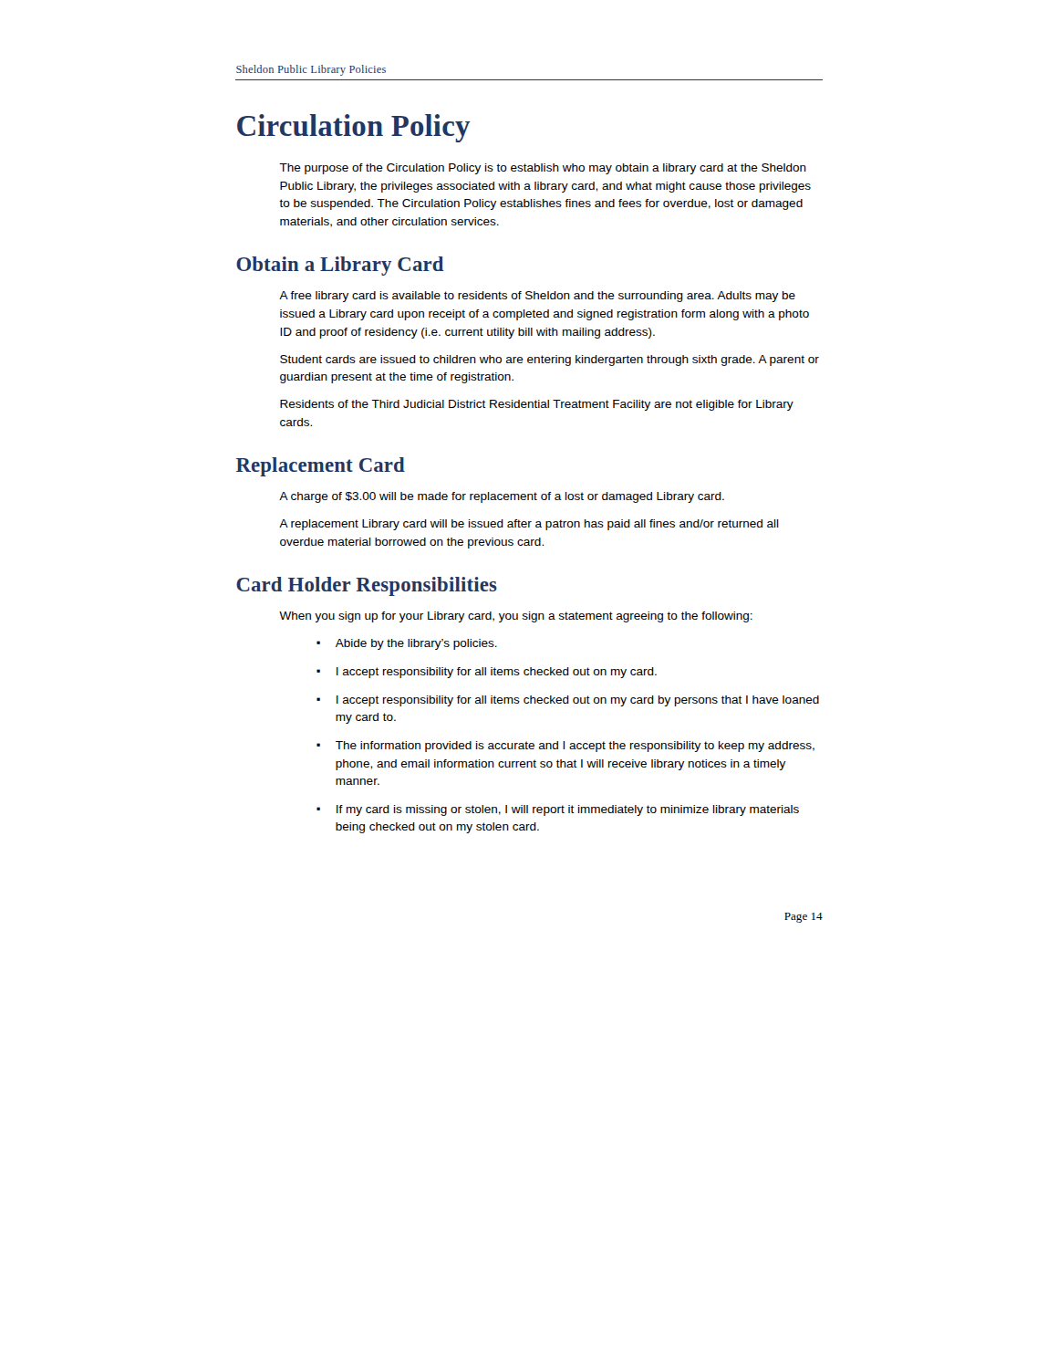Sheldon Public Library Policies
Circulation Policy
The purpose of the Circulation Policy is to establish who may obtain a library card at the Sheldon Public Library, the privileges associated with a library card, and what might cause those privileges to be suspended. The Circulation Policy establishes fines and fees for overdue, lost or damaged materials, and other circulation services.
Obtain a Library Card
A free library card is available to residents of Sheldon and the surrounding area. Adults may be issued a Library card upon receipt of a completed and signed registration form along with a photo ID and proof of residency (i.e. current utility bill with mailing address).
Student cards are issued to children who are entering kindergarten through sixth grade. A parent or guardian present at the time of registration.
Residents of the Third Judicial District Residential Treatment Facility are not eligible for Library cards.
Replacement Card
A charge of $3.00 will be made for replacement of a lost or damaged Library card.
A replacement Library card will be issued after a patron has paid all fines and/or returned all overdue material borrowed on the previous card.
Card Holder Responsibilities
When you sign up for your Library card, you sign a statement agreeing to the following:
Abide by the library’s policies.
I accept responsibility for all items checked out on my card.
I accept responsibility for all items checked out on my card by persons that I have loaned my card to.
The information provided is accurate and I accept the responsibility to keep my address, phone, and email information current so that I will receive library notices in a timely manner.
If my card is missing or stolen, I will report it immediately to minimize library materials being checked out on my stolen card.
Page 14